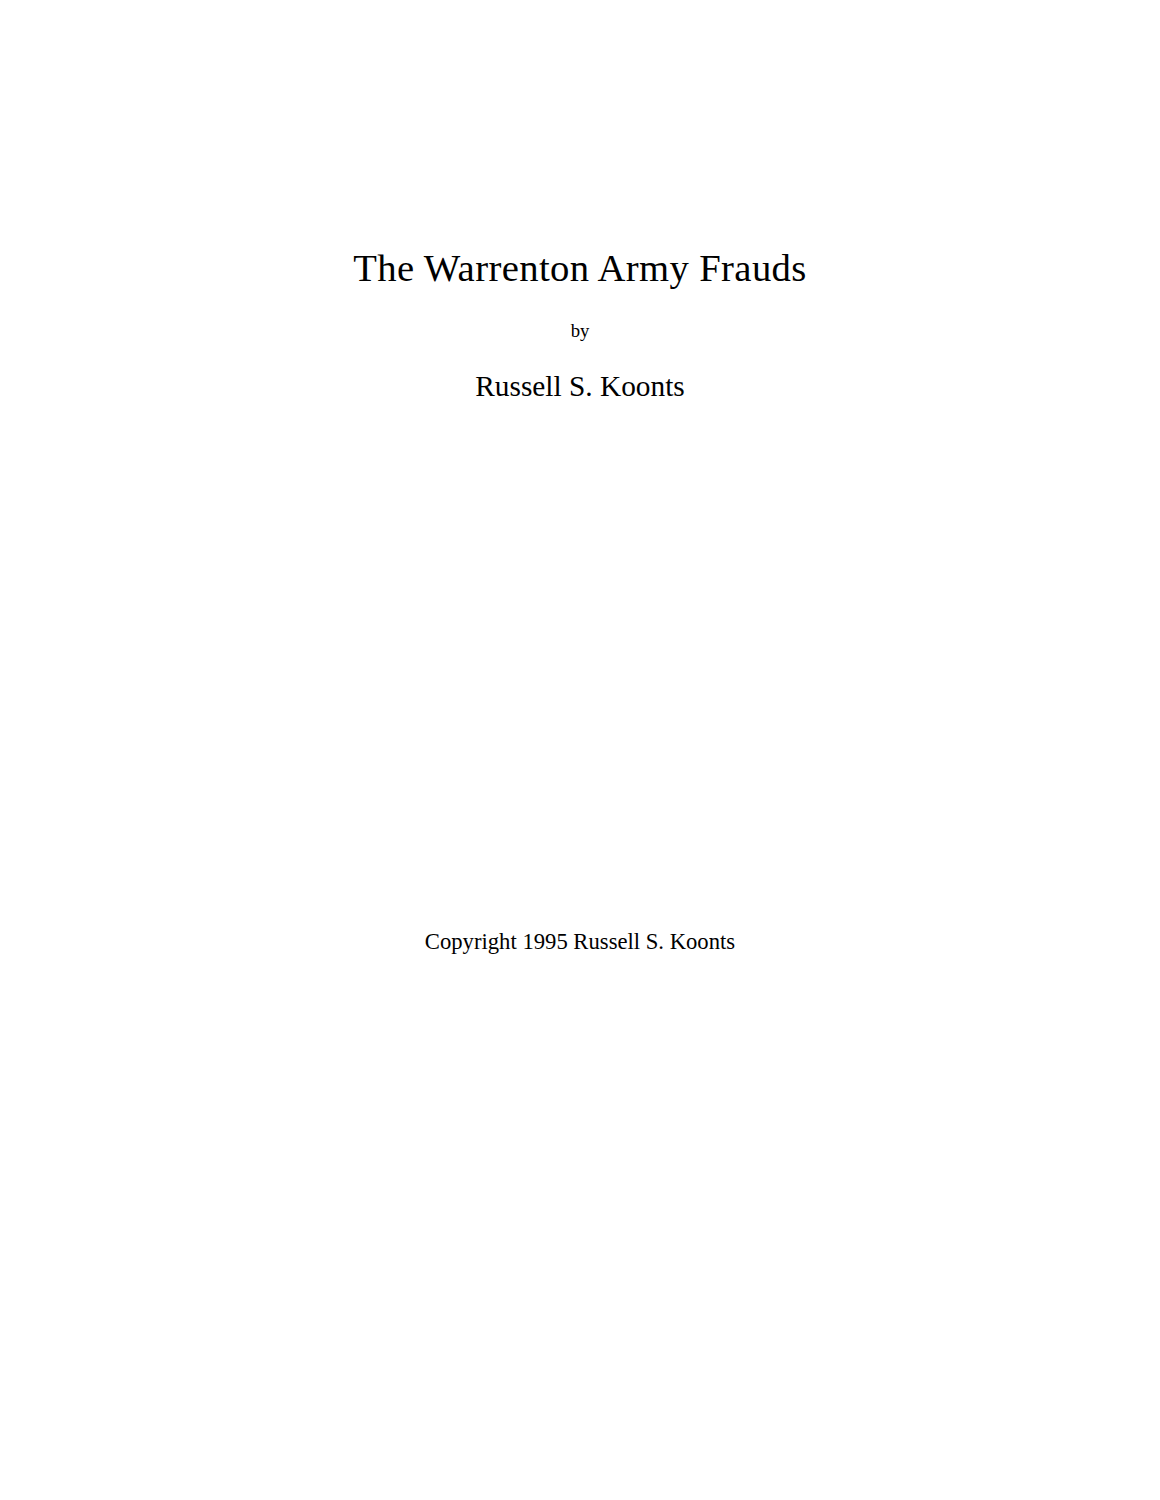The Warrenton Army Frauds
by
Russell S. Koonts
Copyright 1995 Russell S. Koonts